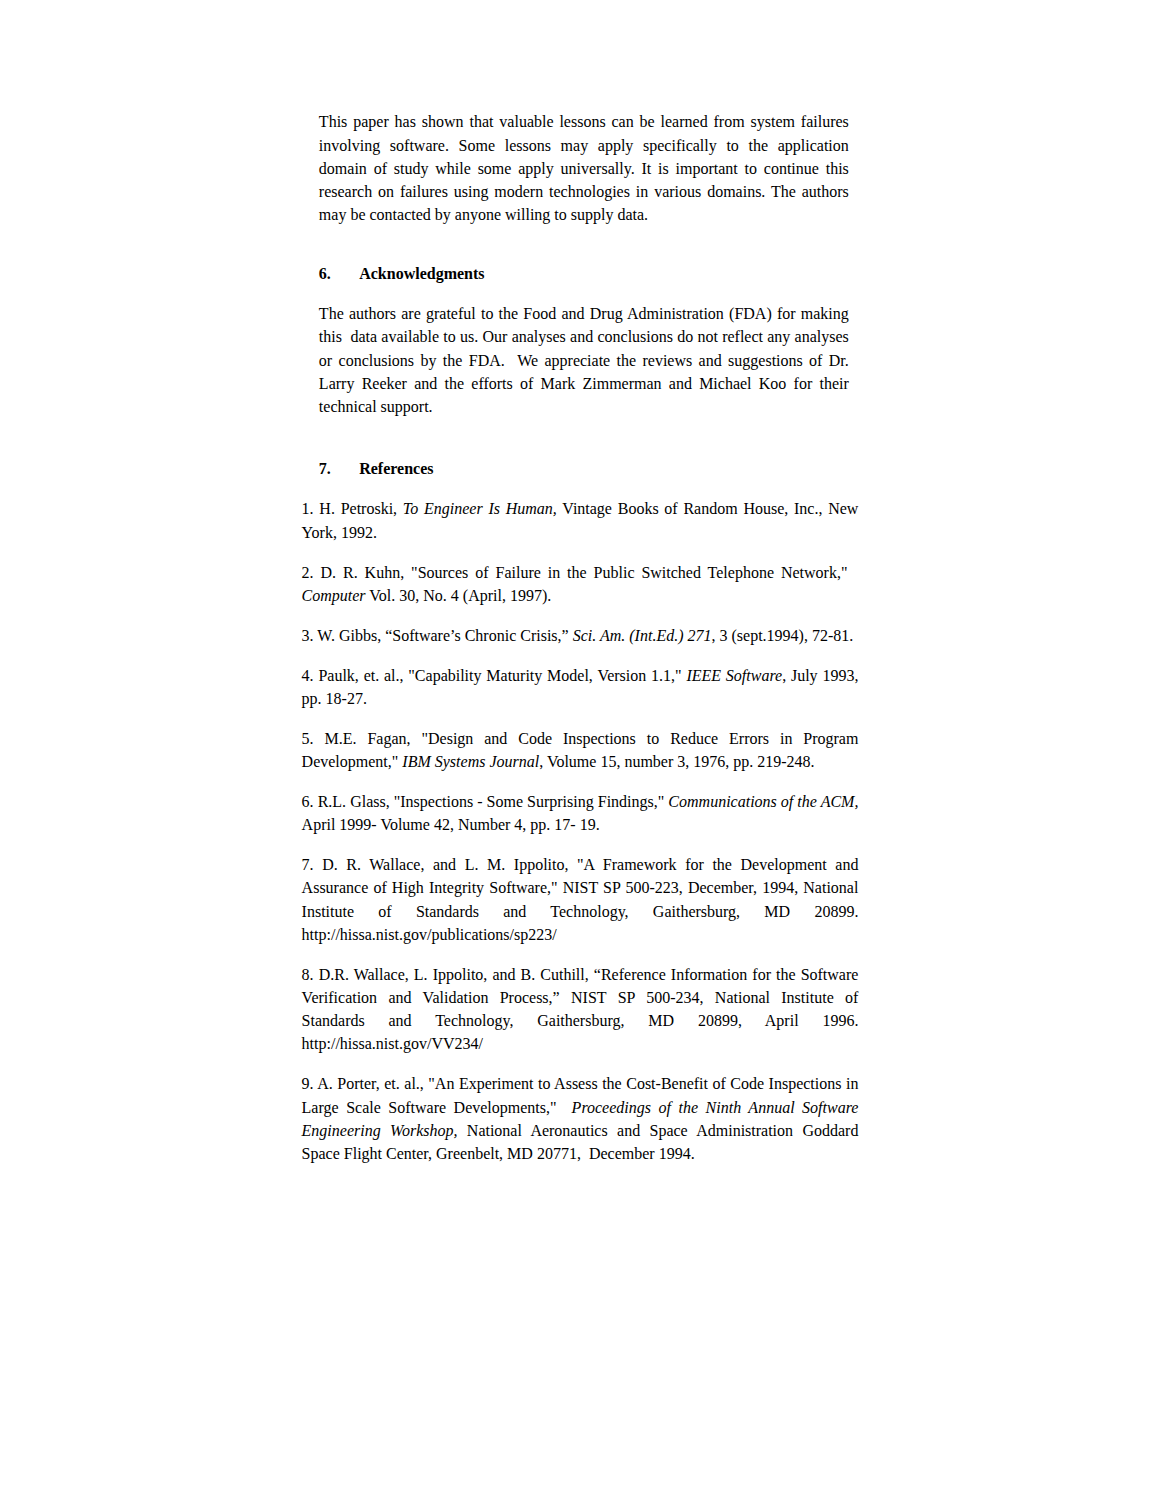This paper has shown that valuable lessons can be learned from system failures involving software. Some lessons may apply specifically to the application domain of study while some apply universally. It is important to continue this research on failures using modern technologies in various domains. The authors may be contacted by anyone willing to supply data.
6. Acknowledgments
The authors are grateful to the Food and Drug Administration (FDA) for making this data available to us. Our analyses and conclusions do not reflect any analyses or conclusions by the FDA. We appreciate the reviews and suggestions of Dr. Larry Reeker and the efforts of Mark Zimmerman and Michael Koo for their technical support.
7. References
1. H. Petroski, To Engineer Is Human, Vintage Books of Random House, Inc., New York, 1992.
2. D. R. Kuhn, "Sources of Failure in the Public Switched Telephone Network," Computer Vol. 30, No. 4 (April, 1997).
3. W. Gibbs, “Software’s Chronic Crisis,” Sci. Am. (Int.Ed.) 271, 3 (sept.1994), 72-81.
4. Paulk, et. al., "Capability Maturity Model, Version 1.1," IEEE Software, July 1993, pp. 18-27.
5. M.E. Fagan, "Design and Code Inspections to Reduce Errors in Program Development," IBM Systems Journal, Volume 15, number 3, 1976, pp. 219-248.
6. R.L. Glass, "Inspections - Some Surprising Findings," Communications of the ACM, April 1999- Volume 42, Number 4, pp. 17- 19.
7. D. R. Wallace, and L. M. Ippolito, "A Framework for the Development and Assurance of High Integrity Software," NIST SP 500-223, December, 1994, National Institute of Standards and Technology, Gaithersburg, MD 20899. http://hissa.nist.gov/publications/sp223/
8. D.R. Wallace, L. Ippolito, and B. Cuthill, “Reference Information for the Software Verification and Validation Process,” NIST SP 500-234, National Institute of Standards and Technology, Gaithersburg, MD 20899, April 1996. http://hissa.nist.gov/VV234/
9. A. Porter, et. al., "An Experiment to Assess the Cost-Benefit of Code Inspections in Large Scale Software Developments," Proceedings of the Ninth Annual Software Engineering Workshop, National Aeronautics and Space Administration Goddard Space Flight Center, Greenbelt, MD 20771, December 1994.